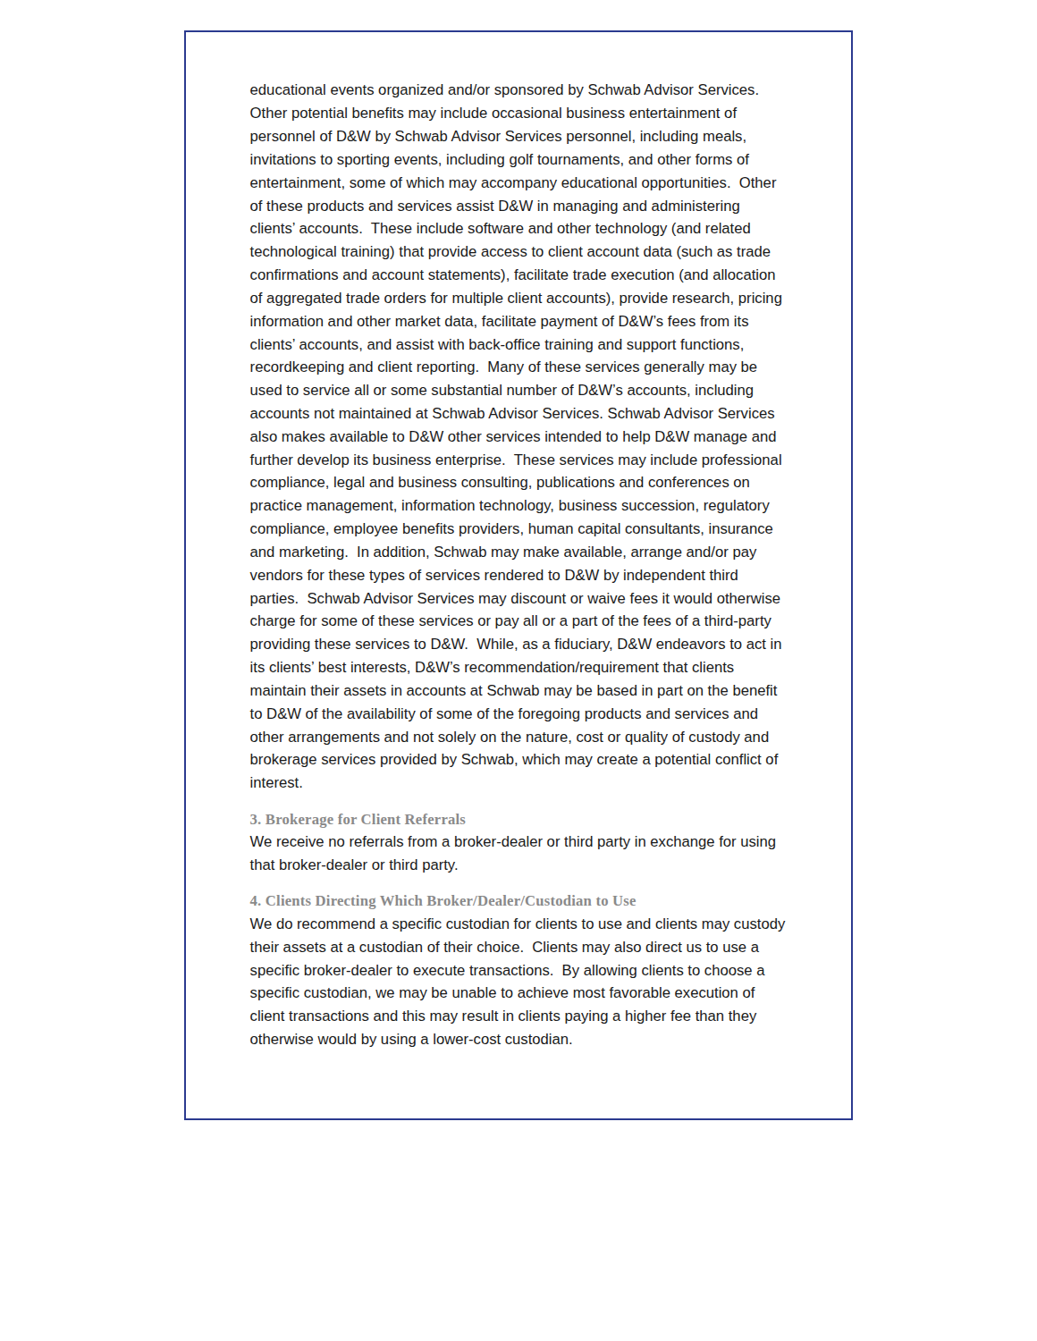educational events organized and/or sponsored by Schwab Advisor Services. Other potential benefits may include occasional business entertainment of personnel of D&W by Schwab Advisor Services personnel, including meals, invitations to sporting events, including golf tournaments, and other forms of entertainment, some of which may accompany educational opportunities. Other of these products and services assist D&W in managing and administering clients’ accounts. These include software and other technology (and related technological training) that provide access to client account data (such as trade confirmations and account statements), facilitate trade execution (and allocation of aggregated trade orders for multiple client accounts), provide research, pricing information and other market data, facilitate payment of D&W’s fees from its clients’ accounts, and assist with back-office training and support functions, recordkeeping and client reporting. Many of these services generally may be used to service all or some substantial number of D&W’s accounts, including accounts not maintained at Schwab Advisor Services. Schwab Advisor Services also makes available to D&W other services intended to help D&W manage and further develop its business enterprise. These services may include professional compliance, legal and business consulting, publications and conferences on practice management, information technology, business succession, regulatory compliance, employee benefits providers, human capital consultants, insurance and marketing. In addition, Schwab may make available, arrange and/or pay vendors for these types of services rendered to D&W by independent third parties. Schwab Advisor Services may discount or waive fees it would otherwise charge for some of these services or pay all or a part of the fees of a third-party providing these services to D&W. While, as a fiduciary, D&W endeavors to act in its clients’ best interests, D&W’s recommendation/requirement that clients maintain their assets in accounts at Schwab may be based in part on the benefit to D&W of the availability of some of the foregoing products and services and other arrangements and not solely on the nature, cost or quality of custody and brokerage services provided by Schwab, which may create a potential conflict of interest.
3. Brokerage for Client Referrals
We receive no referrals from a broker-dealer or third party in exchange for using that broker-dealer or third party.
4. Clients Directing Which Broker/Dealer/Custodian to Use
We do recommend a specific custodian for clients to use and clients may custody their assets at a custodian of their choice. Clients may also direct us to use a specific broker-dealer to execute transactions. By allowing clients to choose a specific custodian, we may be unable to achieve most favorable execution of client transactions and this may result in clients paying a higher fee than they otherwise would by using a lower-cost custodian.